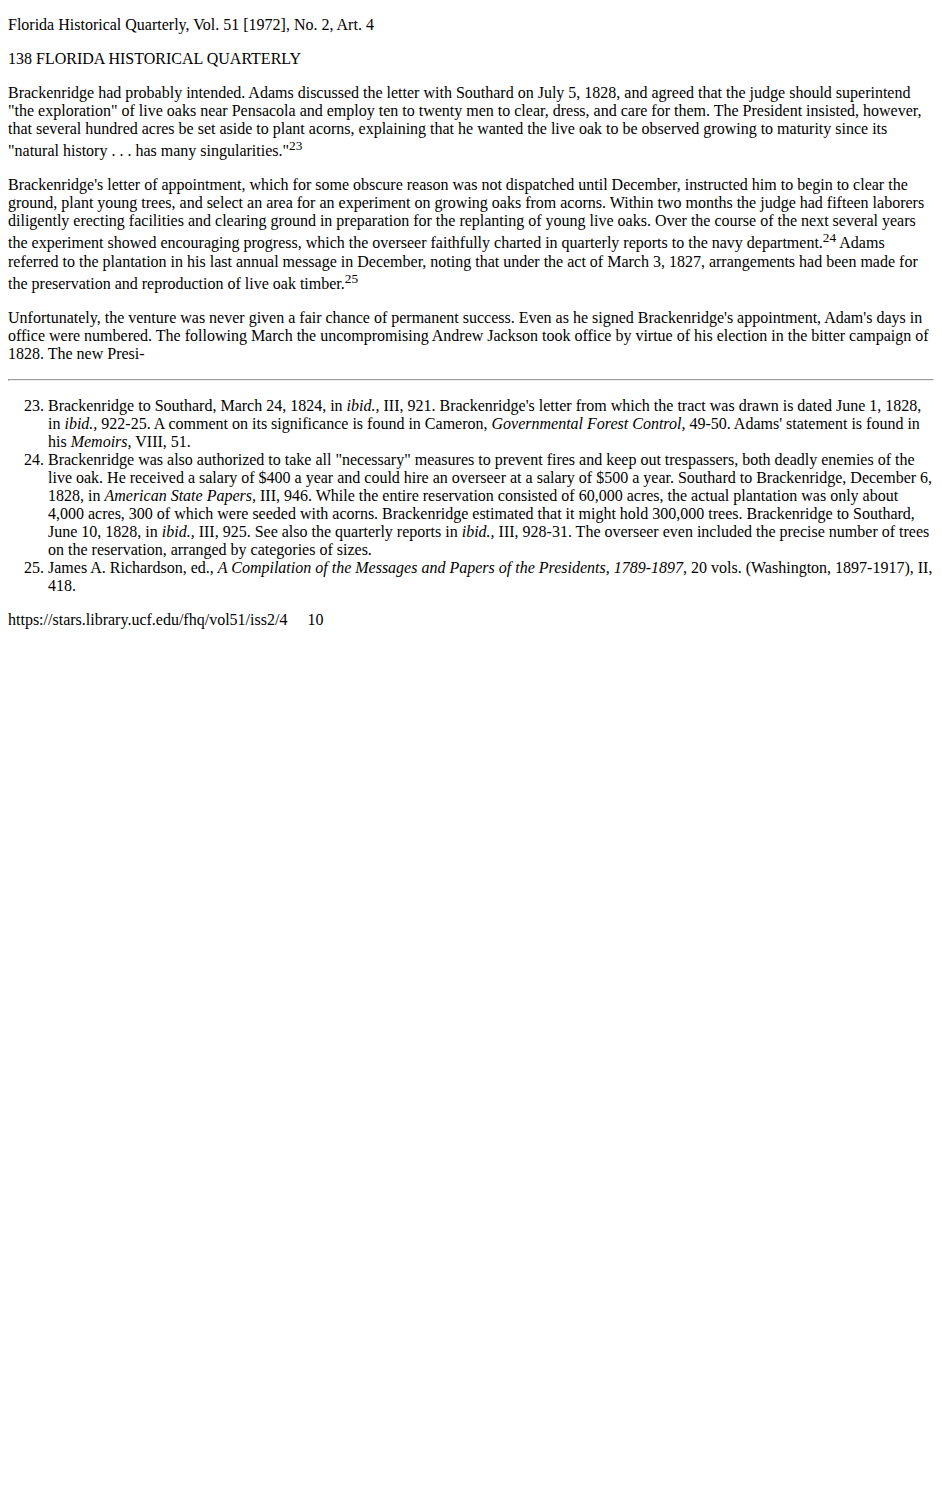Florida Historical Quarterly, Vol. 51 [1972], No. 2, Art. 4
138 FLORIDA HISTORICAL QUARTERLY
Brackenridge had probably intended. Adams discussed the letter with Southard on July 5, 1828, and agreed that the judge should superintend "the exploration" of live oaks near Pensacola and employ ten to twenty men to clear, dress, and care for them. The President insisted, however, that several hundred acres be set aside to plant acorns, explaining that he wanted the live oak to be observed growing to maturity since its "natural history . . . has many singularities."23
Brackenridge's letter of appointment, which for some obscure reason was not dispatched until December, instructed him to begin to clear the ground, plant young trees, and select an area for an experiment on growing oaks from acorns. Within two months the judge had fifteen laborers diligently erecting facilities and clearing ground in preparation for the replanting of young live oaks. Over the course of the next several years the experiment showed encouraging progress, which the overseer faithfully charted in quarterly reports to the navy department.24 Adams referred to the plantation in his last annual message in December, noting that under the act of March 3, 1827, arrangements had been made for the preservation and reproduction of live oak timber.25
Unfortunately, the venture was never given a fair chance of permanent success. Even as he signed Brackenridge's appointment, Adam's days in office were numbered. The following March the uncompromising Andrew Jackson took office by virtue of his election in the bitter campaign of 1828. The new Presi-
Brackenridge to Southard, March 24, 1824, in ibid., III, 921. Brackenridge's letter from which the tract was drawn is dated June 1, 1828, in ibid., 922-25. A comment on its significance is found in Cameron, Governmental Forest Control, 49-50. Adams' statement is found in his Memoirs, VIII, 51.
Brackenridge was also authorized to take all "necessary" measures to prevent fires and keep out trespassers, both deadly enemies of the live oak. He received a salary of $400 a year and could hire an overseer at a salary of $500 a year. Southard to Brackenridge, December 6, 1828, in American State Papers, III, 946. While the entire reservation consisted of 60,000 acres, the actual plantation was only about 4,000 acres, 300 of which were seeded with acorns. Brackenridge estimated that it might hold 300,000 trees. Brackenridge to Southard, June 10, 1828, in ibid., III, 925. See also the quarterly reports in ibid., III, 928-31. The overseer even included the precise number of trees on the reservation, arranged by categories of sizes.
James A. Richardson, ed., A Compilation of the Messages and Papers of the Presidents, 1789-1897, 20 vols. (Washington, 1897-1917), II, 418.
https://stars.library.ucf.edu/fhq/vol51/iss2/4 10